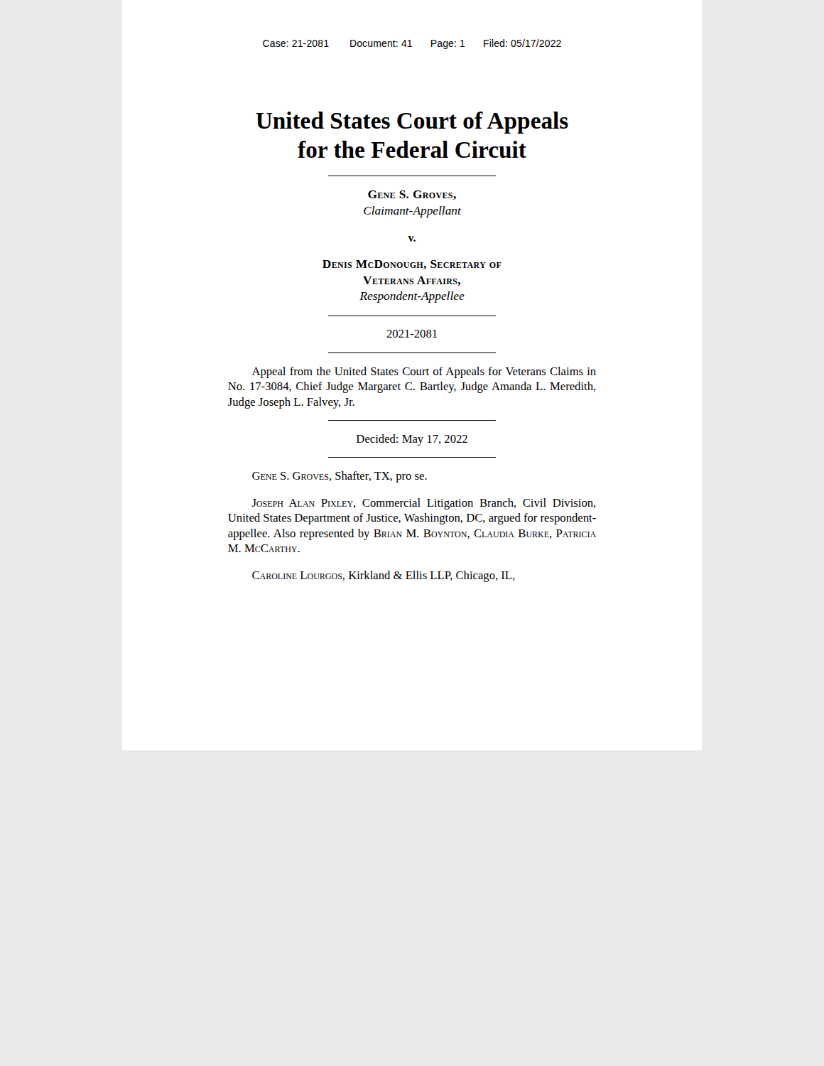Case: 21-2081 Document: 41 Page: 1 Filed: 05/17/2022
United States Court of Appeals for the Federal Circuit
Gene S. Groves,
Claimant-Appellant
v.
Denis McDonough, Secretary of
Veterans Affairs,
Respondent-Appellee
2021-2081
Appeal from the United States Court of Appeals for Veterans Claims in No. 17-3084, Chief Judge Margaret C. Bartley, Judge Amanda L. Meredith, Judge Joseph L. Falvey, Jr.
Decided: May 17, 2022
Gene S. Groves, Shafter, TX, pro se.
Joseph Alan Pixley, Commercial Litigation Branch, Civil Division, United States Department of Justice, Washington, DC, argued for respondent-appellee. Also represented by Brian M. Boynton, Claudia Burke, Patricia M. McCarthy.
Caroline Lourgos, Kirkland & Ellis LLP, Chicago, IL,